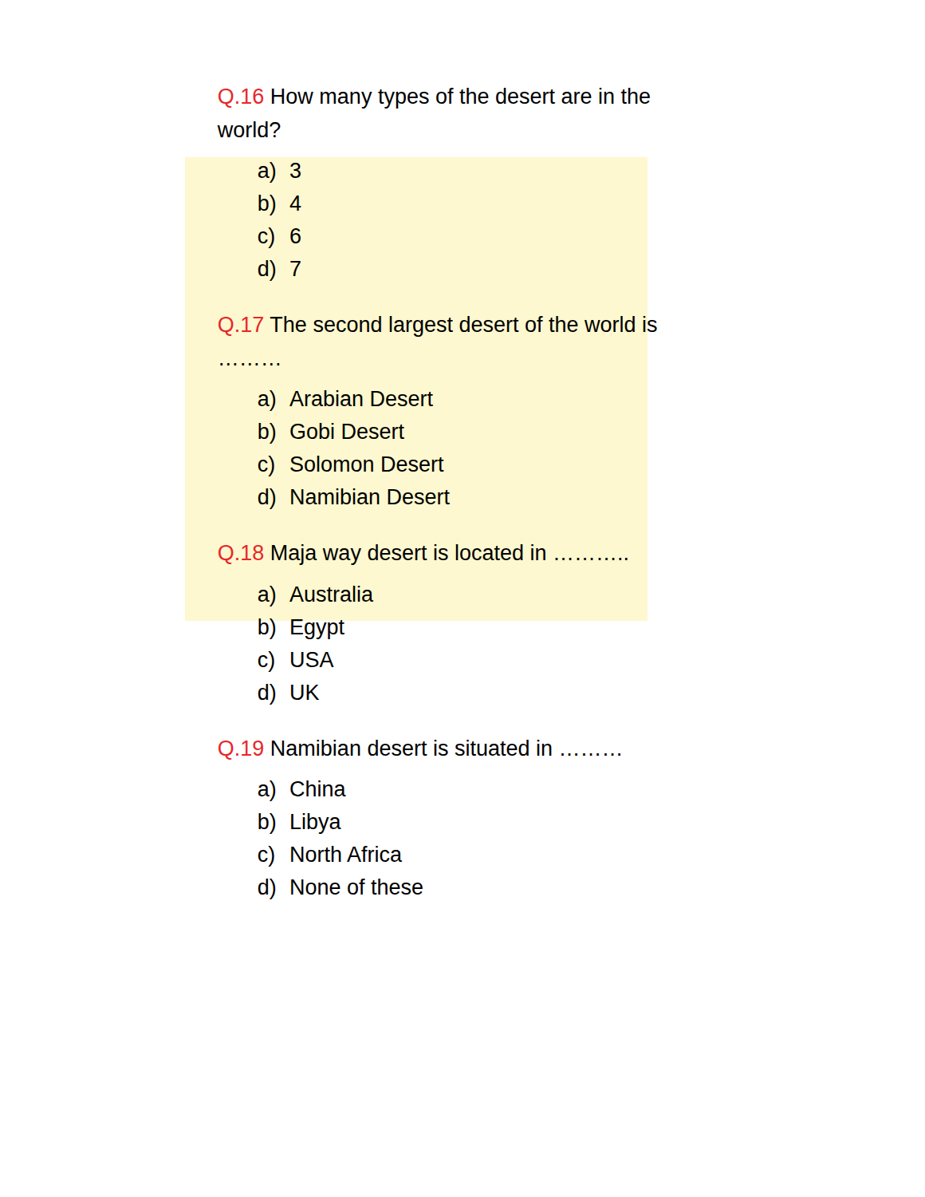School At Home
Q.16 How many types of the desert are in the world?
a) 3
b) 4
c) 6
d) 7
Q.17 The second largest desert of the world is ………
a) Arabian Desert
b) Gobi Desert
c) Solomon Desert
d) Namibian Desert
Q.18 Maja way desert is located in ………..
a) Australia
b) Egypt
c) USA
d) UK
Q.19 Namibian desert is situated in ………
a) China
b) Libya
c) North Africa
d) None of these